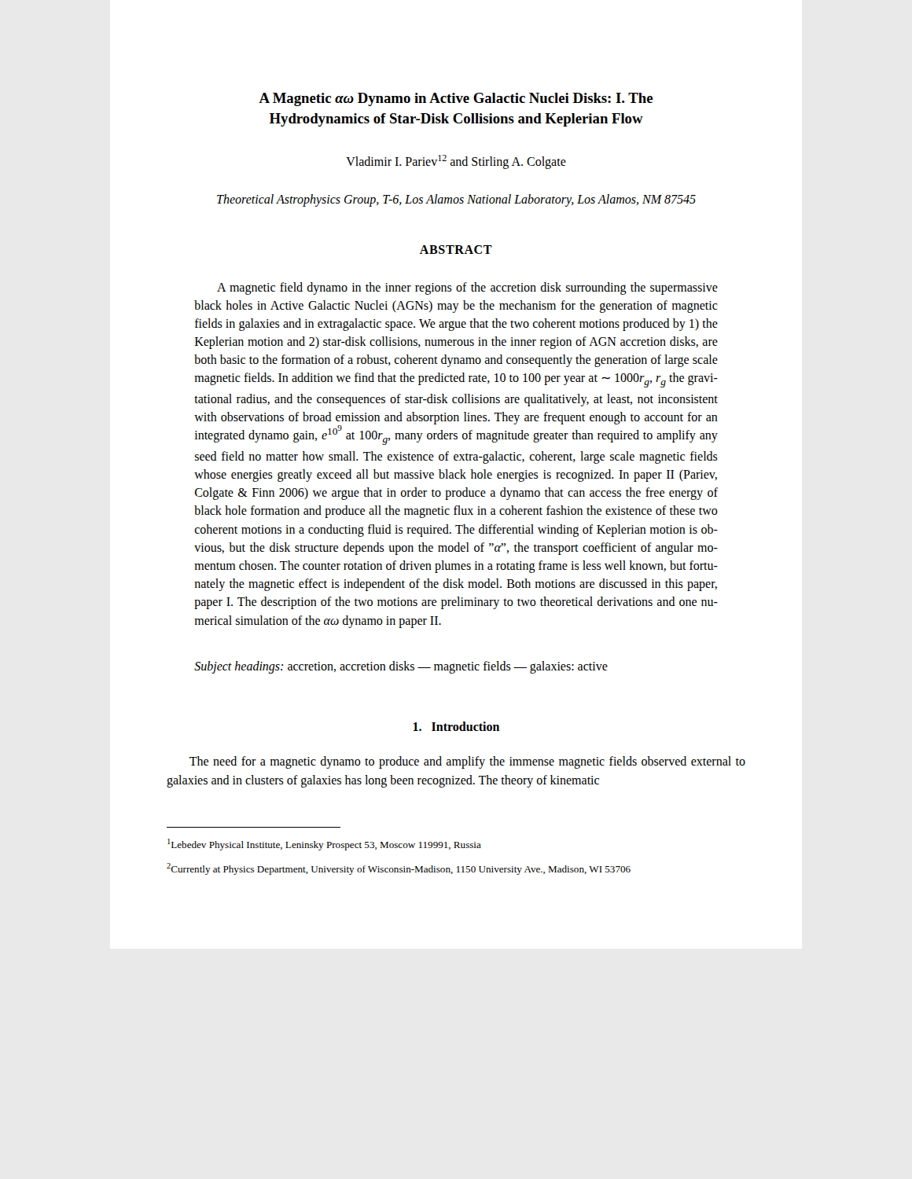A Magnetic αω Dynamo in Active Galactic Nuclei Disks: I. The
Hydrodynamics of Star-Disk Collisions and Keplerian Flow
Vladimir I. Pariev12 and Stirling A. Colgate
Theoretical Astrophysics Group, T-6, Los Alamos National Laboratory, Los Alamos, NM 87545
ABSTRACT
A magnetic field dynamo in the inner regions of the accretion disk surrounding the supermassive black holes in Active Galactic Nuclei (AGNs) may be the mechanism for the generation of magnetic fields in galaxies and in extragalactic space. We argue that the two coherent motions produced by 1) the Keplerian motion and 2) star-disk collisions, numerous in the inner region of AGN accretion disks, are both basic to the formation of a robust, coherent dynamo and consequently the generation of large scale magnetic fields. In addition we find that the predicted rate, 10 to 100 per year at ∼ 1000rg, rg the gravitational radius, and the consequences of star-disk collisions are qualitatively, at least, not inconsistent with observations of broad emission and absorption lines. They are frequent enough to account for an integrated dynamo gain, e109 at 100rg, many orders of magnitude greater than required to amplify any seed field no matter how small. The existence of extra-galactic, coherent, large scale magnetic fields whose energies greatly exceed all but massive black hole energies is recognized. In paper II (Pariev, Colgate & Finn 2006) we argue that in order to produce a dynamo that can access the free energy of black hole formation and produce all the magnetic flux in a coherent fashion the existence of these two coherent motions in a conducting fluid is required. The differential winding of Keplerian motion is obvious, but the disk structure depends upon the model of ”α”, the transport coefficient of angular momentum chosen. The counter rotation of driven plumes in a rotating frame is less well known, but fortunately the magnetic effect is independent of the disk model. Both motions are discussed in this paper, paper I. The description of the two motions are preliminary to two theoretical derivations and one numerical simulation of the αω dynamo in paper II.
Subject headings: accretion, accretion disks — magnetic fields — galaxies: active
1. Introduction
The need for a magnetic dynamo to produce and amplify the immense magnetic fields observed external to galaxies and in clusters of galaxies has long been recognized. The theory of kinematic
1Lebedev Physical Institute, Leninsky Prospect 53, Moscow 119991, Russia
2Currently at Physics Department, University of Wisconsin-Madison, 1150 University Ave., Madison, WI 53706